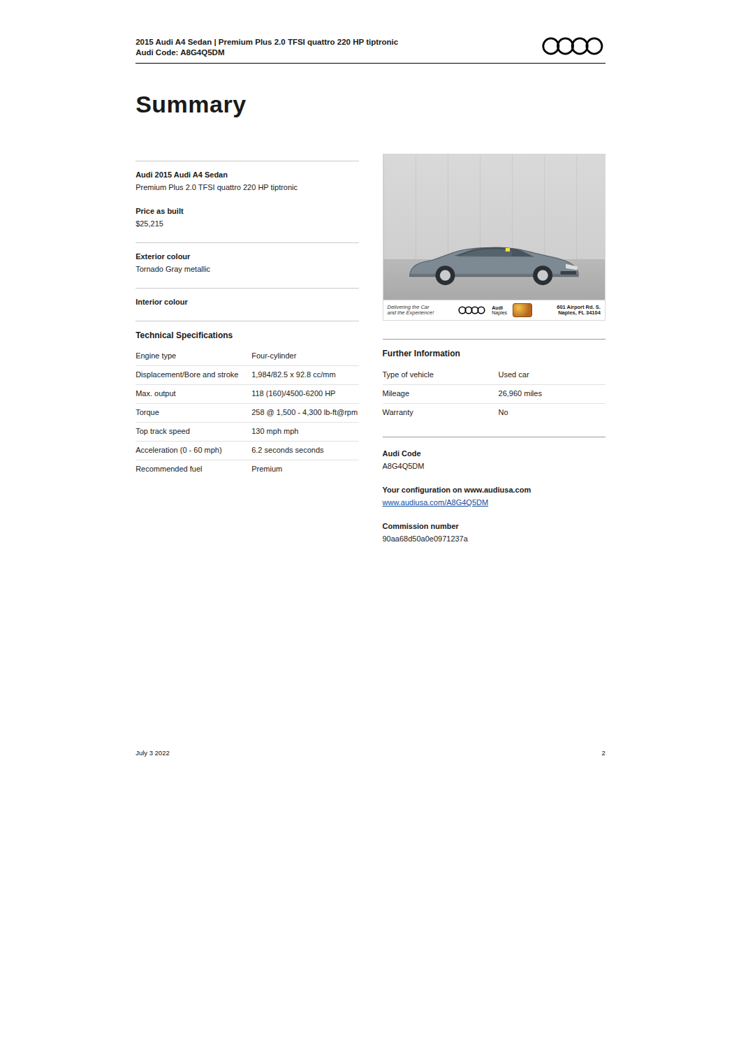2015 Audi A4 Sedan | Premium Plus 2.0 TFSI quattro 220 HP tiptronic
Audi Code: A8G4Q5DM
Summary
Audi 2015 Audi A4 Sedan
Premium Plus 2.0 TFSI quattro 220 HP tiptronic
Price as built
$25,215
Exterior colour
Tornado Gray metallic
Interior colour
Technical Specifications
| Engine type | Four-cylinder |
| Displacement/Bore and stroke | 1,984/82.5 x 92.8 cc/mm |
| Max. output | 118 (160)/4500-6200 HP |
| Torque | 258 @ 1,500 - 4,300 lb-ft@rpm |
| Top track speed | 130 mph mph |
| Acceleration (0 - 60 mph) | 6.2 seconds seconds |
| Recommended fuel | Premium |
Delivering the Car
and the Experience!
Audi Naples
601 Airport Rd. S.
Naples, FL 34104
Further Information
| Type of vehicle | Used car |
| Mileage | 26,960 miles |
| Warranty | No |
Audi Code
A8G4Q5DM
Your configuration on www.audiusa.com
www.audiusa.com/A8G4Q5DM
Commission number
90aa68d50a0e0971237a
July 3 2022
2